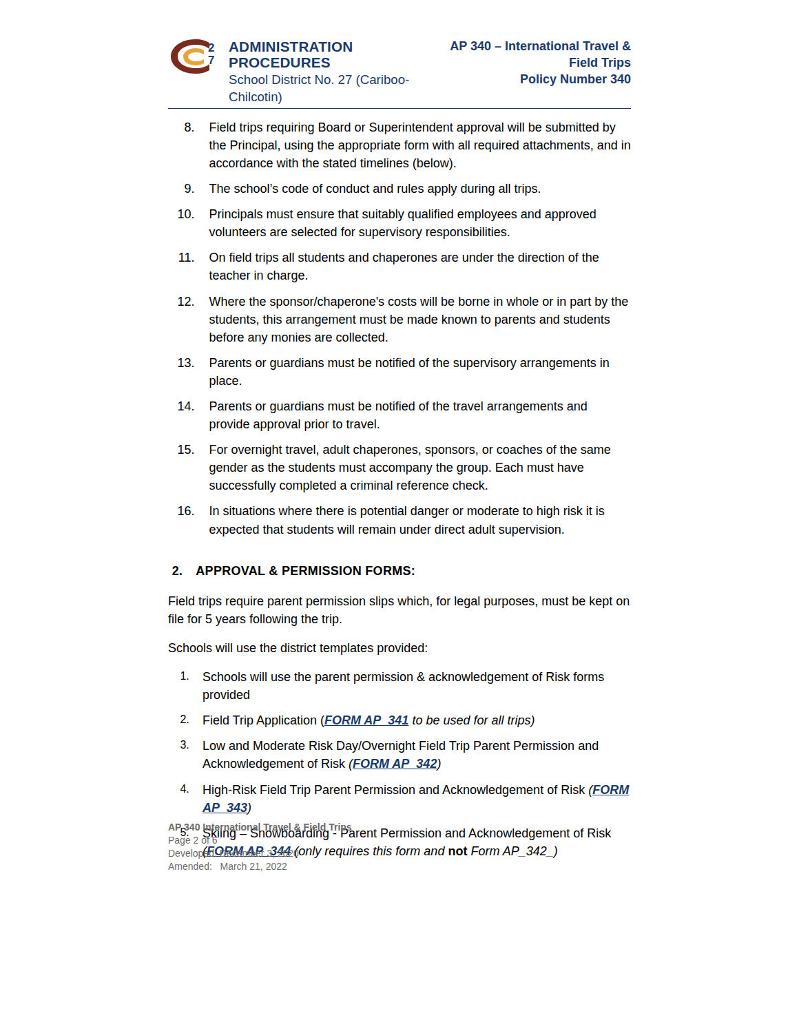2 7
ADMINISTRATION PROCEDURES
School District No. 27 (Cariboo-Chilcotin)
AP 340 – International Travel &
Field Trips
Policy Number 340
8. Field trips requiring Board or Superintendent approval will be submitted by the Principal, using the appropriate form with all required attachments, and in accordance with the stated timelines (below).
9. The school’s code of conduct and rules apply during all trips.
10. Principals must ensure that suitably qualified employees and approved volunteers are selected for supervisory responsibilities.
11. On field trips all students and chaperones are under the direction of the teacher in charge.
12. Where the sponsor/chaperone's costs will be borne in whole or in part by the students, this arrangement must be made known to parents and students before any monies are collected.
13. Parents or guardians must be notified of the supervisory arrangements in place.
14. Parents or guardians must be notified of the travel arrangements and provide approval prior to travel.
15. For overnight travel, adult chaperones, sponsors, or coaches of the same gender as the students must accompany the group. Each must have successfully completed a criminal reference check.
16. In situations where there is potential danger or moderate to high risk it is expected that students will remain under direct adult supervision.
2. APPROVAL & PERMISSION FORMS:
Field trips require parent permission slips which, for legal purposes, must be kept on file for 5 years following the trip.
Schools will use the district templates provided:
1. Schools will use the parent permission & acknowledgement of Risk forms provided
2. Field Trip Application (FORM AP_341 to be used for all trips)
3. Low and Moderate Risk Day/Overnight Field Trip Parent Permission and Acknowledgement of Risk (FORM AP_342)
4. High-Risk Field Trip Parent Permission and Acknowledgement of Risk (FORM AP_343)
5. Skiing – Snowboarding - Parent Permission and Acknowledgement of Risk
(FORM AP_344 (only requires this form and not Form AP_342_)
AP 340 International Travel & Field Trips
Page 2 of 6
Developed: December 3, 2020
Amended: March 21, 2022